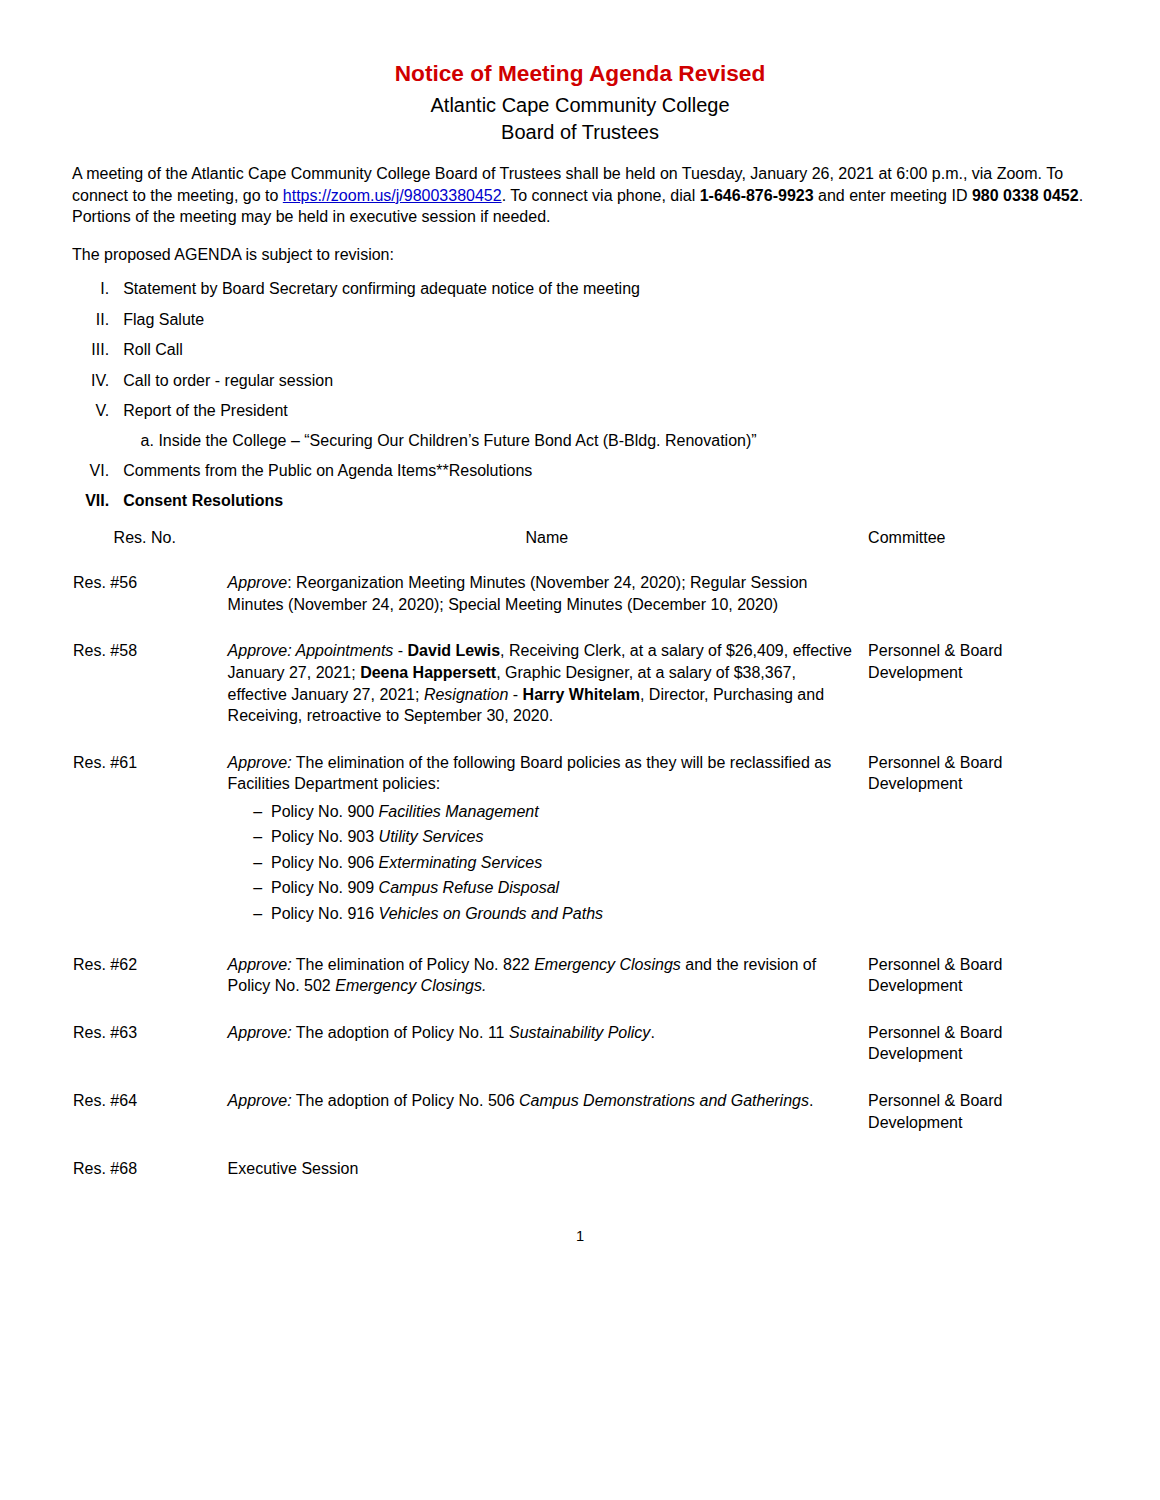Notice of Meeting Agenda Revised
Atlantic Cape Community College
Board of Trustees
A meeting of the Atlantic Cape Community College Board of Trustees shall be held on Tuesday, January 26, 2021 at 6:00 p.m., via Zoom. To connect to the meeting, go to https://zoom.us/j/98003380452. To connect via phone, dial 1-646-876-9923 and enter meeting ID 980 0338 0452. Portions of the meeting may be held in executive session if needed.
The proposed AGENDA is subject to revision:
Statement by Board Secretary confirming adequate notice of the meeting
Flag Salute
Roll Call
Call to order - regular session
Report of the President
Inside the College – “Securing Our Children’s Future Bond Act (B-Bldg. Renovation)”
Comments from the Public on Agenda Items**Resolutions
Consent Resolutions
| Res. No. | Name | Committee |
| --- | --- | --- |
| Res. #56 | Approve : Reorganization Meeting Minutes (November 24, 2020); Regular Session Minutes (November 24, 2020); Special Meeting Minutes (December 10, 2020) | |
| Res. #58 | Approve: Appointments - David Lewis , Receiving Clerk, at a salary of $26,409, effective January 27, 2021; Deena Happersett , Graphic Designer, at a salary of $38,367, effective January 27, 2021; Resignation - Harry Whitelam , Director, Purchasing and Receiving, retroactive to September 30, 2020. | Personnel & Board Development |
| Res. #61 | Approve: The elimination of the following Board policies as they will be reclassified as Facilities Department policies: Policy No. 900 Facilities Management Policy No. 903 Utility Services Policy No. 906 Exterminating Services Policy No. 909 Campus Refuse Disposal Policy No. 916 Vehicles on Grounds and Paths | Personnel & Board Development |
| Res. #62 | Approve: The elimination of Policy No. 822 Emergency Closings and the revision of Policy No. 502 Emergency Closings. | Personnel & Board Development |
| Res. #63 | Approve: The adoption of Policy No. 11 Sustainability Policy . | Personnel & Board Development |
| Res. #64 | Approve: The adoption of Policy No. 506 Campus Demonstrations and Gatherings . | Personnel & Board Development |
| Res. #68 | Executive Session | |
1